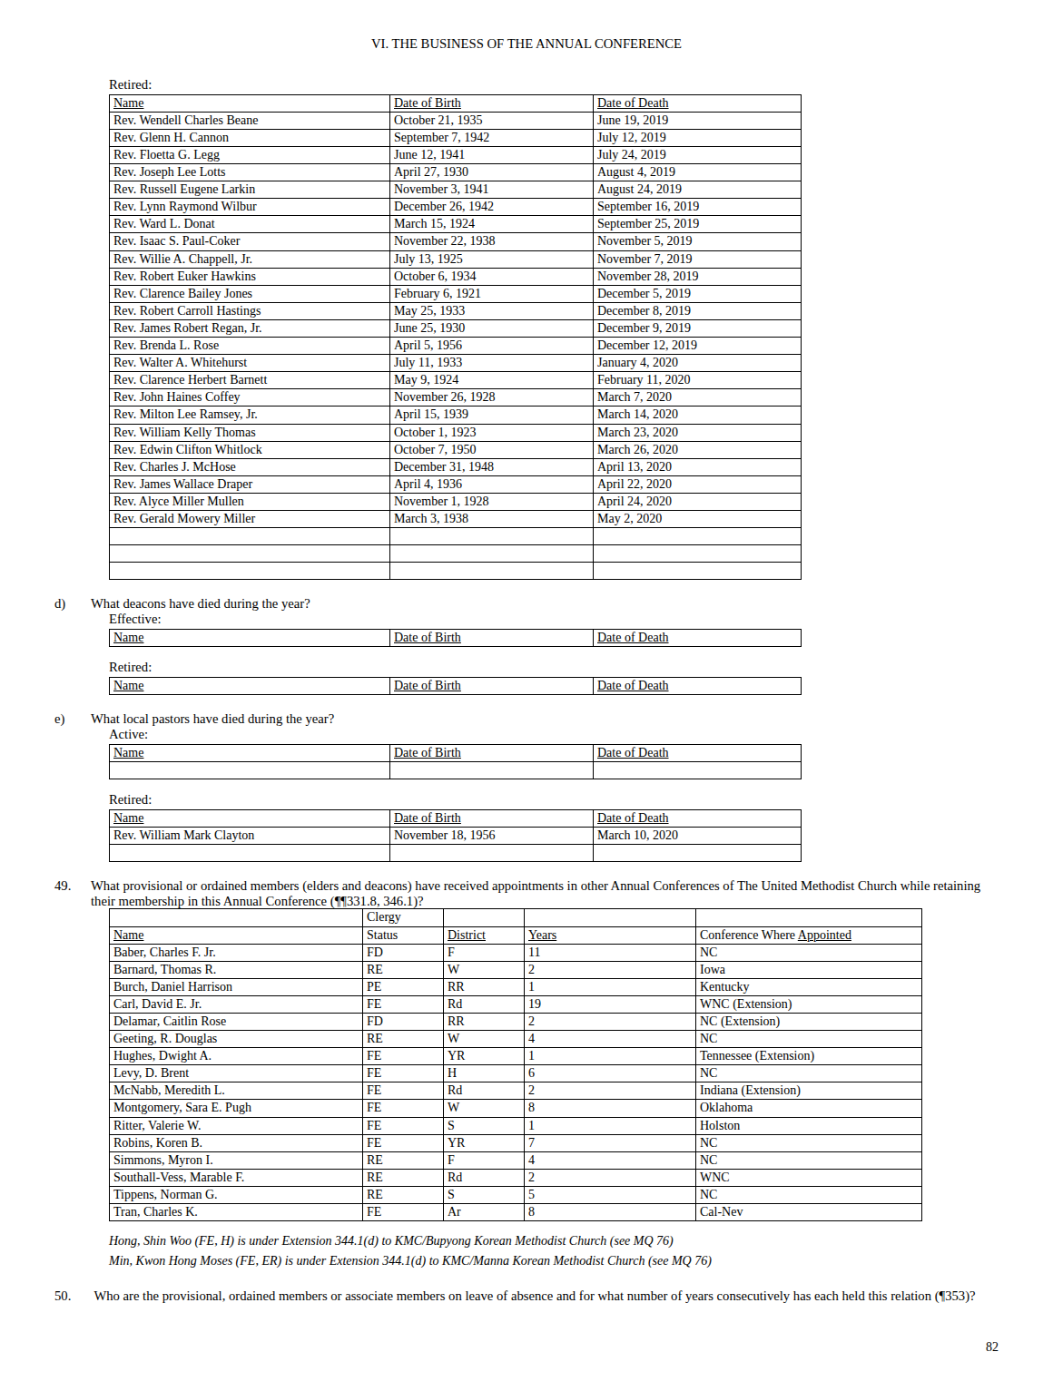VI. THE BUSINESS OF THE ANNUAL CONFERENCE
Retired:
| Name | Date of Birth | Date of Death |
| Rev. Wendell Charles Beane | October 21, 1935 | June 19, 2019 |
| Rev. Glenn H. Cannon | September 7, 1942 | July 12, 2019 |
| Rev. Floetta G. Legg | June 12, 1941 | July 24, 2019 |
| Rev. Joseph Lee Lotts | April 27, 1930 | August 4, 2019 |
| Rev. Russell Eugene Larkin | November 3, 1941 | August 24, 2019 |
| Rev. Lynn Raymond Wilbur | December 26, 1942 | September 16, 2019 |
| Rev. Ward L. Donat | March 15, 1924 | September 25, 2019 |
| Rev. Isaac S. Paul-Coker | November 22, 1938 | November 5, 2019 |
| Rev. Willie A. Chappell, Jr. | July 13, 1925 | November 7, 2019 |
| Rev. Robert Euker Hawkins | October 6, 1934 | November 28, 2019 |
| Rev. Clarence Bailey Jones | February 6, 1921 | December 5, 2019 |
| Rev. Robert Carroll Hastings | May 25, 1933 | December 8, 2019 |
| Rev. James Robert Regan, Jr. | June 25, 1930 | December 9, 2019 |
| Rev. Brenda L. Rose | April 5, 1956 | December 12, 2019 |
| Rev. Walter A. Whitehurst | July 11, 1933 | January 4, 2020 |
| Rev. Clarence Herbert Barnett | May 9, 1924 | February 11, 2020 |
| Rev. John Haines Coffey | November 26, 1928 | March 7, 2020 |
| Rev. Milton Lee Ramsey, Jr. | April 15, 1939 | March 14, 2020 |
| Rev. William Kelly Thomas | October 1, 1923 | March 23, 2020 |
| Rev. Edwin Clifton Whitlock | October 7, 1950 | March 26, 2020 |
| Rev. Charles J. McHose | December 31, 1948 | April 13, 2020 |
| Rev. James Wallace Draper | April 4, 1936 | April 22, 2020 |
| Rev. Alyce Miller Mullen | November 1, 1928 | April 24, 2020 |
| Rev. Gerald Mowery Miller | March 3, 1938 | May 2, 2020 |
d)
What deacons have died during the year?
Effective:
| Name | Date of Birth | Date of Death |
Retired:
| Name | Date of Birth | Date of Death |
e)
What local pastors have died during the year?
Active:
| Name | Date of Birth | Date of Death |
Retired:
| Name | Date of Birth | Date of Death |
| Rev. William Mark Clayton | November 18, 1956 | March 10, 2020 |
49.
What provisional or ordained members (elders and deacons) have received appointments in other Annual Conferences of The United Methodist Church while retaining their membership in this Annual Conference (¶¶331.8, 346.1)?
| | Clergy | | | |
| Name | Status | District | Years | Conference Where Appointed |
| Baber, Charles F. Jr. | FD | F | 11 | NC |
| Barnard, Thomas R. | RE | W | 2 | Iowa |
| Burch, Daniel Harrison | PE | RR | 1 | Kentucky |
| Carl, David E. Jr. | FE | Rd | 19 | WNC (Extension) |
| Delamar, Caitlin Rose | FD | RR | 2 | NC (Extension) |
| Geeting, R. Douglas | RE | W | 4 | NC |
| Hughes, Dwight A. | FE | YR | 1 | Tennessee (Extension) |
| Levy, D. Brent | FE | H | 6 | NC |
| McNabb, Meredith L. | FE | Rd | 2 | Indiana (Extension) |
| Montgomery, Sara E. Pugh | FE | W | 8 | Oklahoma |
| Ritter, Valerie W. | FE | S | 1 | Holston |
| Robins, Koren B. | FE | YR | 7 | NC |
| Simmons, Myron I. | RE | F | 4 | NC |
| Southall-Vess, Marable F. | RE | Rd | 2 | WNC |
| Tippens, Norman G. | RE | S | 5 | NC |
| Tran, Charles K. | FE | Ar | 8 | Cal-Nev |
Hong, Shin Woo (FE, H) is under Extension 344.1(d) to KMC/Bupyong Korean Methodist Church (see MQ 76)
Min, Kwon Hong Moses (FE, ER) is under Extension 344.1(d) to KMC/Manna Korean Methodist Church (see MQ 76)
50. Who are the provisional, ordained members or associate members on leave of absence and for what number of years consecutively has each held this relation (¶353)?
82